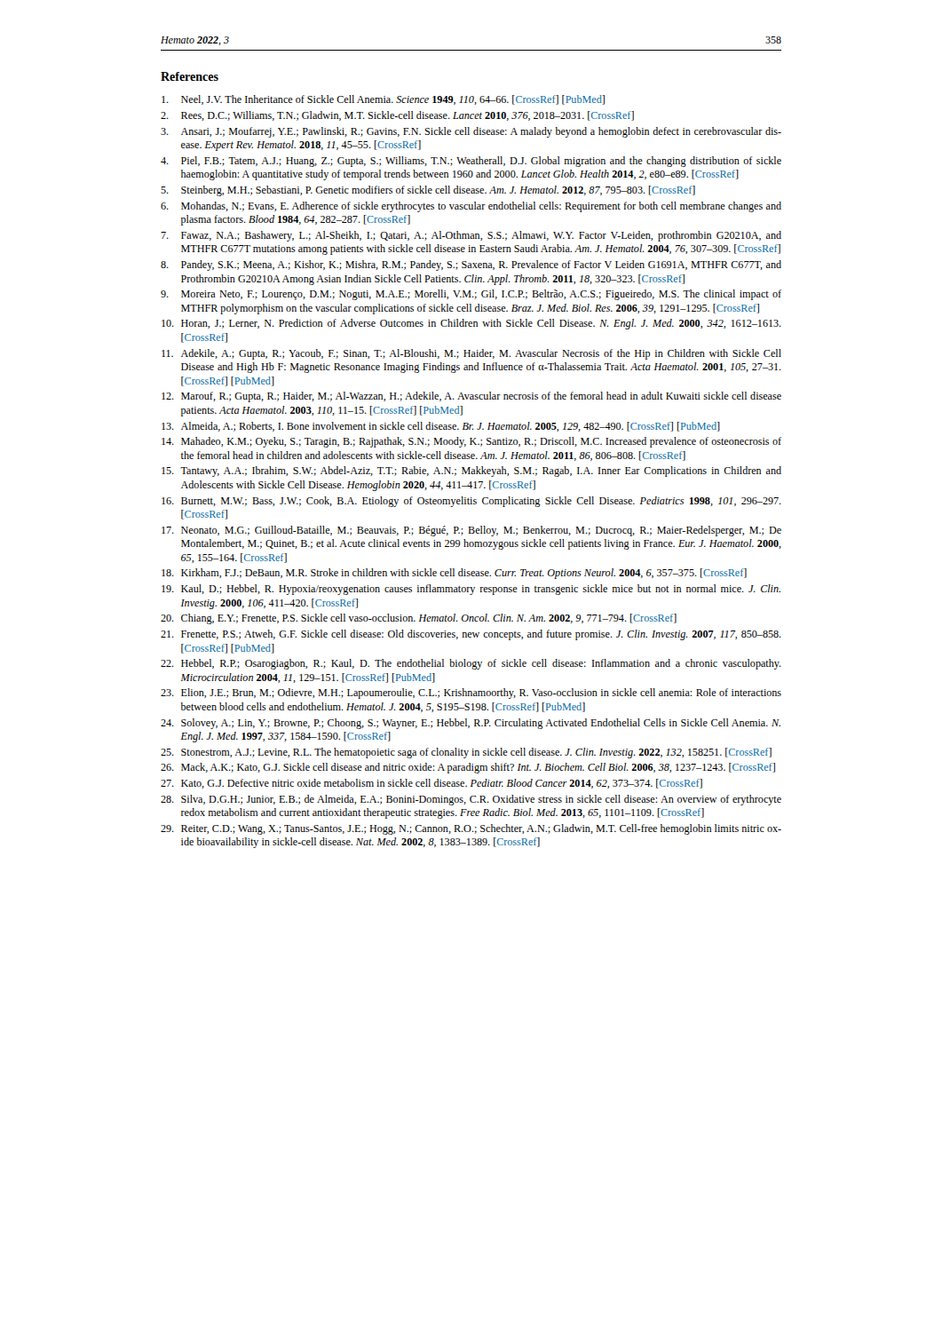Hemato 2022, 3
358
References
Neel, J.V. The Inheritance of Sickle Cell Anemia. Science 1949, 110, 64–66. [CrossRef] [PubMed]
Rees, D.C.; Williams, T.N.; Gladwin, M.T. Sickle-cell disease. Lancet 2010, 376, 2018–2031. [CrossRef]
Ansari, J.; Moufarrej, Y.E.; Pawlinski, R.; Gavins, F.N. Sickle cell disease: A malady beyond a hemoglobin defect in cerebrovascular disease. Expert Rev. Hematol. 2018, 11, 45–55. [CrossRef]
Piel, F.B.; Tatem, A.J.; Huang, Z.; Gupta, S.; Williams, T.N.; Weatherall, D.J. Global migration and the changing distribution of sickle haemoglobin: A quantitative study of temporal trends between 1960 and 2000. Lancet Glob. Health 2014, 2, e80–e89. [CrossRef]
Steinberg, M.H.; Sebastiani, P. Genetic modifiers of sickle cell disease. Am. J. Hematol. 2012, 87, 795–803. [CrossRef]
Mohandas, N.; Evans, E. Adherence of sickle erythrocytes to vascular endothelial cells: Requirement for both cell membrane changes and plasma factors. Blood 1984, 64, 282–287. [CrossRef]
Fawaz, N.A.; Bashawery, L.; Al-Sheikh, I.; Qatari, A.; Al-Othman, S.S.; Almawi, W.Y. Factor V-Leiden, prothrombin G20210A, and MTHFR C677T mutations among patients with sickle cell disease in Eastern Saudi Arabia. Am. J. Hematol. 2004, 76, 307–309. [CrossRef]
Pandey, S.K.; Meena, A.; Kishor, K.; Mishra, R.M.; Pandey, S.; Saxena, R. Prevalence of Factor V Leiden G1691A, MTHFR C677T, and Prothrombin G20210A Among Asian Indian Sickle Cell Patients. Clin. Appl. Thromb. 2011, 18, 320–323. [CrossRef]
Moreira Neto, F.; Lourenço, D.M.; Noguti, M.A.E.; Morelli, V.M.; Gil, I.C.P.; Beltrão, A.C.S.; Figueiredo, M.S. The clinical impact of MTHFR polymorphism on the vascular complications of sickle cell disease. Braz. J. Med. Biol. Res. 2006, 39, 1291–1295. [CrossRef]
Horan, J.; Lerner, N. Prediction of Adverse Outcomes in Children with Sickle Cell Disease. N. Engl. J. Med. 2000, 342, 1612–1613. [CrossRef]
Adekile, A.; Gupta, R.; Yacoub, F.; Sinan, T.; Al-Bloushi, M.; Haider, M. Avascular Necrosis of the Hip in Children with Sickle Cell Disease and High Hb F: Magnetic Resonance Imaging Findings and Influence of α-Thalassemia Trait. Acta Haematol. 2001, 105, 27–31. [CrossRef] [PubMed]
Marouf, R.; Gupta, R.; Haider, M.; Al-Wazzan, H.; Adekile, A. Avascular necrosis of the femoral head in adult Kuwaiti sickle cell disease patients. Acta Haematol. 2003, 110, 11–15. [CrossRef] [PubMed]
Almeida, A.; Roberts, I. Bone involvement in sickle cell disease. Br. J. Haematol. 2005, 129, 482–490. [CrossRef] [PubMed]
Mahadeo, K.M.; Oyeku, S.; Taragin, B.; Rajpathak, S.N.; Moody, K.; Santizo, R.; Driscoll, M.C. Increased prevalence of osteonecrosis of the femoral head in children and adolescents with sickle-cell disease. Am. J. Hematol. 2011, 86, 806–808. [CrossRef]
Tantawy, A.A.; Ibrahim, S.W.; Abdel-Aziz, T.T.; Rabie, A.N.; Makkeyah, S.M.; Ragab, I.A. Inner Ear Complications in Children and Adolescents with Sickle Cell Disease. Hemoglobin 2020, 44, 411–417. [CrossRef]
Burnett, M.W.; Bass, J.W.; Cook, B.A. Etiology of Osteomyelitis Complicating Sickle Cell Disease. Pediatrics 1998, 101, 296–297. [CrossRef]
Neonato, M.G.; Guilloud-Bataille, M.; Beauvais, P.; Bégué, P.; Belloy, M.; Benkerrou, M.; Ducrocq, R.; Maier-Redelsperger, M.; De Montalembert, M.; Quinet, B.; et al. Acute clinical events in 299 homozygous sickle cell patients living in France. Eur. J. Haematol. 2000, 65, 155–164. [CrossRef]
Kirkham, F.J.; DeBaun, M.R. Stroke in children with sickle cell disease. Curr. Treat. Options Neurol. 2004, 6, 357–375. [CrossRef]
Kaul, D.; Hebbel, R. Hypoxia/reoxygenation causes inflammatory response in transgenic sickle mice but not in normal mice. J. Clin. Investig. 2000, 106, 411–420. [CrossRef]
Chiang, E.Y.; Frenette, P.S. Sickle cell vaso-occlusion. Hematol. Oncol. Clin. N. Am. 2002, 9, 771–794. [CrossRef]
Frenette, P.S.; Atweh, G.F. Sickle cell disease: Old discoveries, new concepts, and future promise. J. Clin. Investig. 2007, 117, 850–858. [CrossRef] [PubMed]
Hebbel, R.P.; Osarogiagbon, R.; Kaul, D. The endothelial biology of sickle cell disease: Inflammation and a chronic vasculopathy. Microcirculation 2004, 11, 129–151. [CrossRef] [PubMed]
Elion, J.E.; Brun, M.; Odievre, M.H.; Lapoumeroulie, C.L.; Krishnamoorthy, R. Vaso-occlusion in sickle cell anemia: Role of interactions between blood cells and endothelium. Hematol. J. 2004, 5, S195–S198. [CrossRef] [PubMed]
Solovey, A.; Lin, Y.; Browne, P.; Choong, S.; Wayner, E.; Hebbel, R.P. Circulating Activated Endothelial Cells in Sickle Cell Anemia. N. Engl. J. Med. 1997, 337, 1584–1590. [CrossRef]
Stonestrom, A.J.; Levine, R.L. The hematopoietic saga of clonality in sickle cell disease. J. Clin. Investig. 2022, 132, 158251. [CrossRef]
Mack, A.K.; Kato, G.J. Sickle cell disease and nitric oxide: A paradigm shift? Int. J. Biochem. Cell Biol. 2006, 38, 1237–1243. [CrossRef]
Kato, G.J. Defective nitric oxide metabolism in sickle cell disease. Pediatr. Blood Cancer 2014, 62, 373–374. [CrossRef]
Silva, D.G.H.; Junior, E.B.; de Almeida, E.A.; Bonini-Domingos, C.R. Oxidative stress in sickle cell disease: An overview of erythrocyte redox metabolism and current antioxidant therapeutic strategies. Free Radic. Biol. Med. 2013, 65, 1101–1109. [CrossRef]
Reiter, C.D.; Wang, X.; Tanus-Santos, J.E.; Hogg, N.; Cannon, R.O.; Schechter, A.N.; Gladwin, M.T. Cell-free hemoglobin limits nitric oxide bioavailability in sickle-cell disease. Nat. Med. 2002, 8, 1383–1389. [CrossRef]